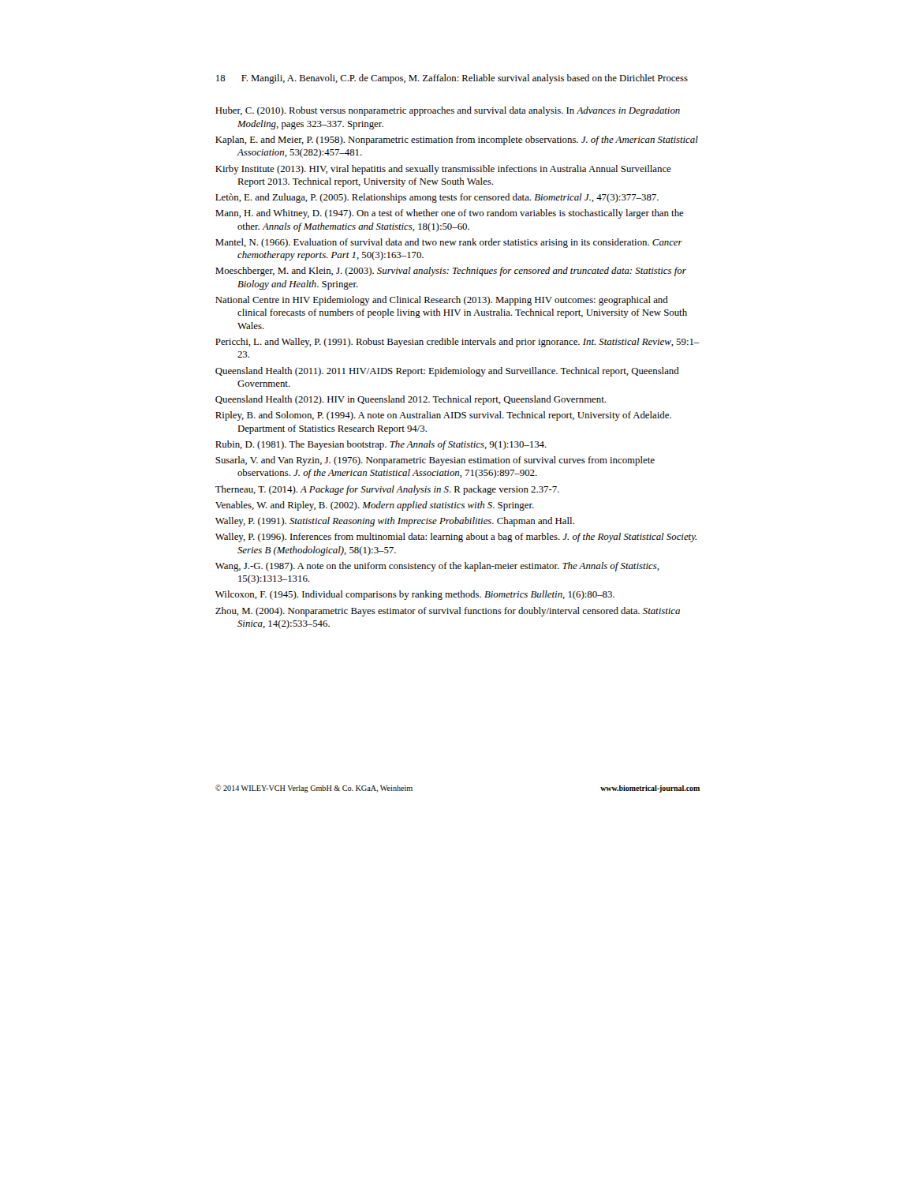18 F. Mangili, A. Benavoli, C.P. de Campos, M. Zaffalon: Reliable survival analysis based on the Dirichlet Process
Huber, C. (2010). Robust versus nonparametric approaches and survival data analysis. In Advances in Degradation Modeling, pages 323–337. Springer.
Kaplan, E. and Meier, P. (1958). Nonparametric estimation from incomplete observations. J. of the American Statistical Association, 53(282):457–481.
Kirby Institute (2013). HIV, viral hepatitis and sexually transmissible infections in Australia Annual Surveillance Report 2013. Technical report, University of New South Wales.
Letòn, E. and Zuluaga, P. (2005). Relationships among tests for censored data. Biometrical J., 47(3):377–387.
Mann, H. and Whitney, D. (1947). On a test of whether one of two random variables is stochastically larger than the other. Annals of Mathematics and Statistics, 18(1):50–60.
Mantel, N. (1966). Evaluation of survival data and two new rank order statistics arising in its consideration. Cancer chemotherapy reports. Part 1, 50(3):163–170.
Moeschberger, M. and Klein, J. (2003). Survival analysis: Techniques for censored and truncated data: Statistics for Biology and Health. Springer.
National Centre in HIV Epidemiology and Clinical Research (2013). Mapping HIV outcomes: geographical and clinical forecasts of numbers of people living with HIV in Australia. Technical report, University of New South Wales.
Pericchi, L. and Walley, P. (1991). Robust Bayesian credible intervals and prior ignorance. Int. Statistical Review, 59:1–23.
Queensland Health (2011). 2011 HIV/AIDS Report: Epidemiology and Surveillance. Technical report, Queensland Government.
Queensland Health (2012). HIV in Queensland 2012. Technical report, Queensland Government.
Ripley, B. and Solomon, P. (1994). A note on Australian AIDS survival. Technical report, University of Adelaide. Department of Statistics Research Report 94/3.
Rubin, D. (1981). The Bayesian bootstrap. The Annals of Statistics, 9(1):130–134.
Susarla, V. and Van Ryzin, J. (1976). Nonparametric Bayesian estimation of survival curves from incomplete observations. J. of the American Statistical Association, 71(356):897–902.
Therneau, T. (2014). A Package for Survival Analysis in S. R package version 2.37-7.
Venables, W. and Ripley, B. (2002). Modern applied statistics with S. Springer.
Walley, P. (1991). Statistical Reasoning with Imprecise Probabilities. Chapman and Hall.
Walley, P. (1996). Inferences from multinomial data: learning about a bag of marbles. J. of the Royal Statistical Society. Series B (Methodological), 58(1):3–57.
Wang, J.-G. (1987). A note on the uniform consistency of the kaplan-meier estimator. The Annals of Statistics, 15(3):1313–1316.
Wilcoxon, F. (1945). Individual comparisons by ranking methods. Biometrics Bulletin, 1(6):80–83.
Zhou, M. (2004). Nonparametric Bayes estimator of survival functions for doubly/interval censored data. Statistica Sinica, 14(2):533–546.
© 2014 WILEY-VCH Verlag GmbH & Co. KGaA, Weinheim www.biometrical-journal.com